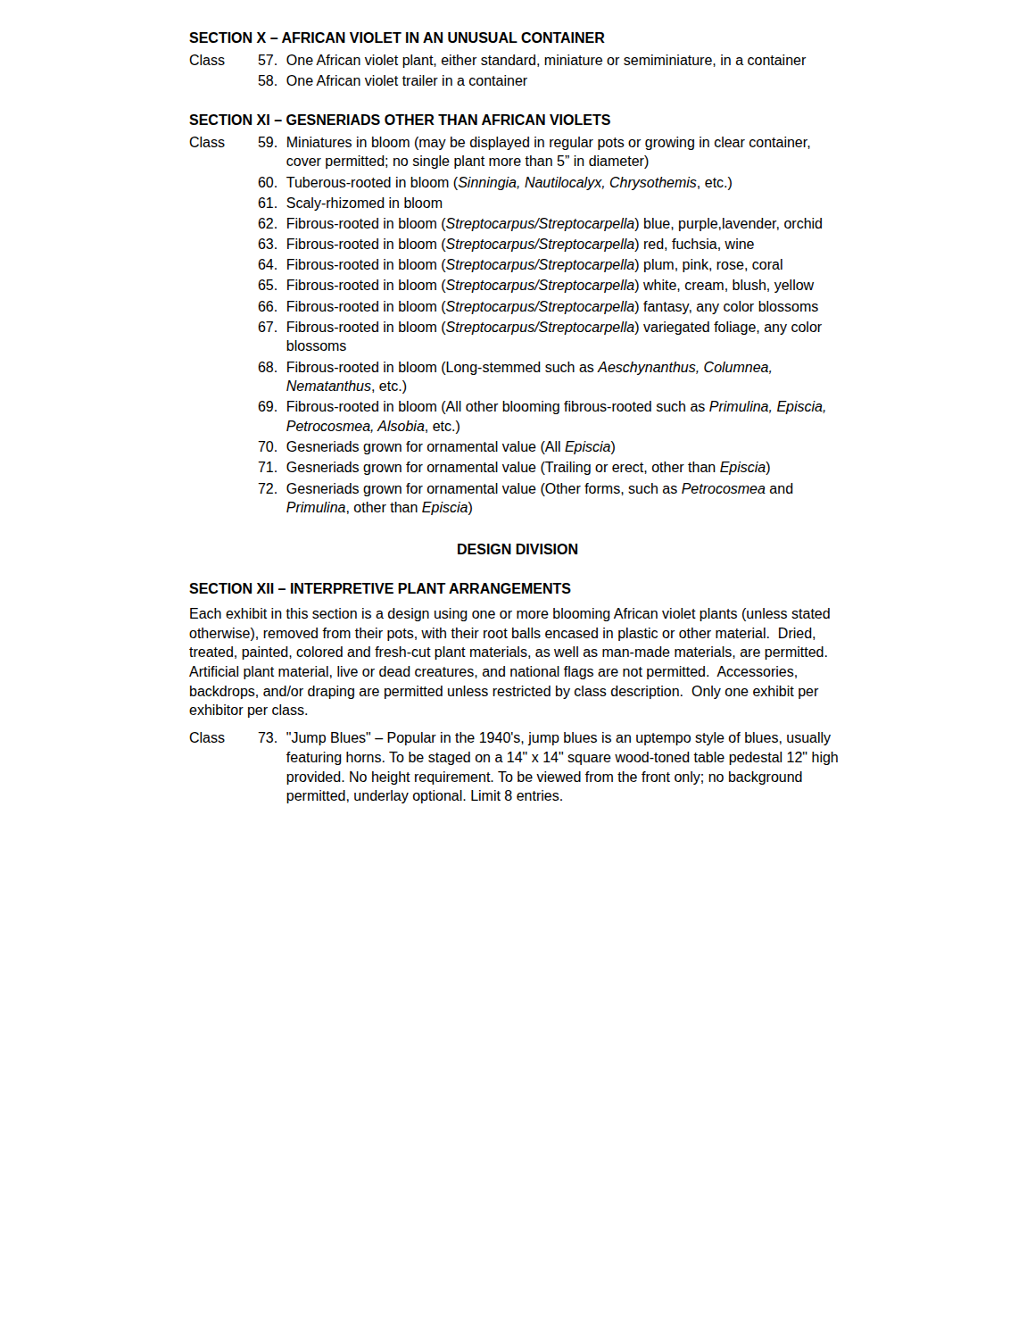Section X – African Violet in an Unusual Container
Class 57. One African violet plant, either standard, miniature or semiminiature, in a container
58. One African violet trailer in a container
Section XI – Gesneriads Other Than African Violets
Class 59. Miniatures in bloom (may be displayed in regular pots or growing in clear container, cover permitted; no single plant more than 5” in diameter)
60. Tuberous-rooted in bloom (Sinningia, Nautilocalyx, Chrysothemis, etc.)
61. Scaly-rhizomed in bloom
62. Fibrous-rooted in bloom (Streptocarpus/Streptocarpella) blue, purple,lavender, orchid
63. Fibrous-rooted in bloom (Streptocarpus/Streptocarpella) red, fuchsia, wine
64. Fibrous-rooted in bloom (Streptocarpus/Streptocarpella) plum, pink, rose, coral
65. Fibrous-rooted in bloom (Streptocarpus/Streptocarpella) white, cream, blush, yellow
66. Fibrous-rooted in bloom (Streptocarpus/Streptocarpella) fantasy, any color blossoms
67. Fibrous-rooted in bloom (Streptocarpus/Streptocarpella) variegated foliage, any color blossoms
68. Fibrous-rooted in bloom (Long-stemmed such as Aeschynanthus, Columnea, Nematanthus, etc.)
69. Fibrous-rooted in bloom (All other blooming fibrous-rooted such as Primulina, Episcia, Petrocosmea, Alsobia, etc.)
70. Gesneriads grown for ornamental value (All Episcia)
71. Gesneriads grown for ornamental value (Trailing or erect, other than Episcia)
72. Gesneriads grown for ornamental value (Other forms, such as Petrocosmea and Primulina, other than Episcia)
Design Division
Section XII – Interpretive Plant Arrangements
Each exhibit in this section is a design using one or more blooming African violet plants (unless stated otherwise), removed from their pots, with their root balls encased in plastic or other material. Dried, treated, painted, colored and fresh-cut plant materials, as well as man-made materials, are permitted. Artificial plant material, live or dead creatures, and national flags are not permitted. Accessories, backdrops, and/or draping are permitted unless restricted by class description. Only one exhibit per exhibitor per class.
Class 73. "Jump Blues" – Popular in the 1940's, jump blues is an uptempo style of blues, usually featuring horns. To be staged on a 14" x 14" square wood-toned table pedestal 12" high provided. No height requirement. To be viewed from the front only; no background permitted, underlay optional. Limit 8 entries.